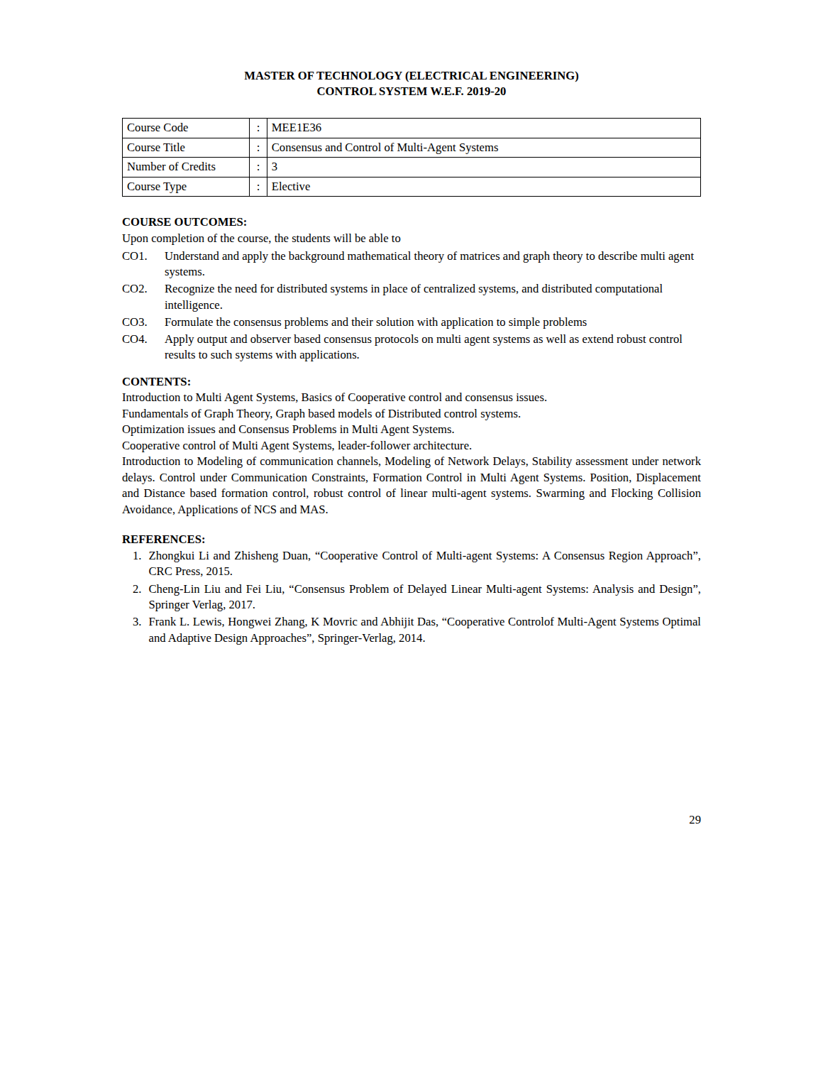MASTER OF TECHNOLOGY (ELECTRICAL ENGINEERING)
CONTROL SYSTEM W.E.F. 2019-20
| Course Code | : | MEE1E36 |
| Course Title | : | Consensus and Control of Multi-Agent Systems |
| Number of Credits | : | 3 |
| Course Type | : | Elective |
Course Outcomes:
Upon completion of the course, the students will be able to
CO1. Understand and apply the background mathematical theory of matrices and graph theory to describe multi agent systems.
CO2. Recognize the need for distributed systems in place of centralized systems, and distributed computational intelligence.
CO3. Formulate the consensus problems and their solution with application to simple problems
CO4. Apply output and observer based consensus protocols on multi agent systems as well as extend robust control results to such systems with applications.
Contents:
Introduction to Multi Agent Systems, Basics of Cooperative control and consensus issues.
Fundamentals of Graph Theory, Graph based models of Distributed control systems.
Optimization issues and Consensus Problems in Multi Agent Systems.
Cooperative control of Multi Agent Systems, leader-follower architecture.
Introduction to Modeling of communication channels, Modeling of Network Delays, Stability assessment under network delays. Control under Communication Constraints, Formation Control in Multi Agent Systems. Position, Displacement and Distance based formation control, robust control of linear multi-agent systems. Swarming and Flocking Collision Avoidance, Applications of NCS and MAS.
References:
Zhongkui Li and Zhisheng Duan, “Cooperative Control of Multi-agent Systems: A Consensus Region Approach”, CRC Press, 2015.
Cheng-Lin Liu and Fei Liu, “Consensus Problem of Delayed Linear Multi-agent Systems: Analysis and Design”, Springer Verlag, 2017.
Frank L. Lewis, Hongwei Zhang, K Movric and Abhijit Das, “Cooperative Controlof Multi-Agent Systems Optimal and Adaptive Design Approaches”, Springer-Verlag, 2014.
29